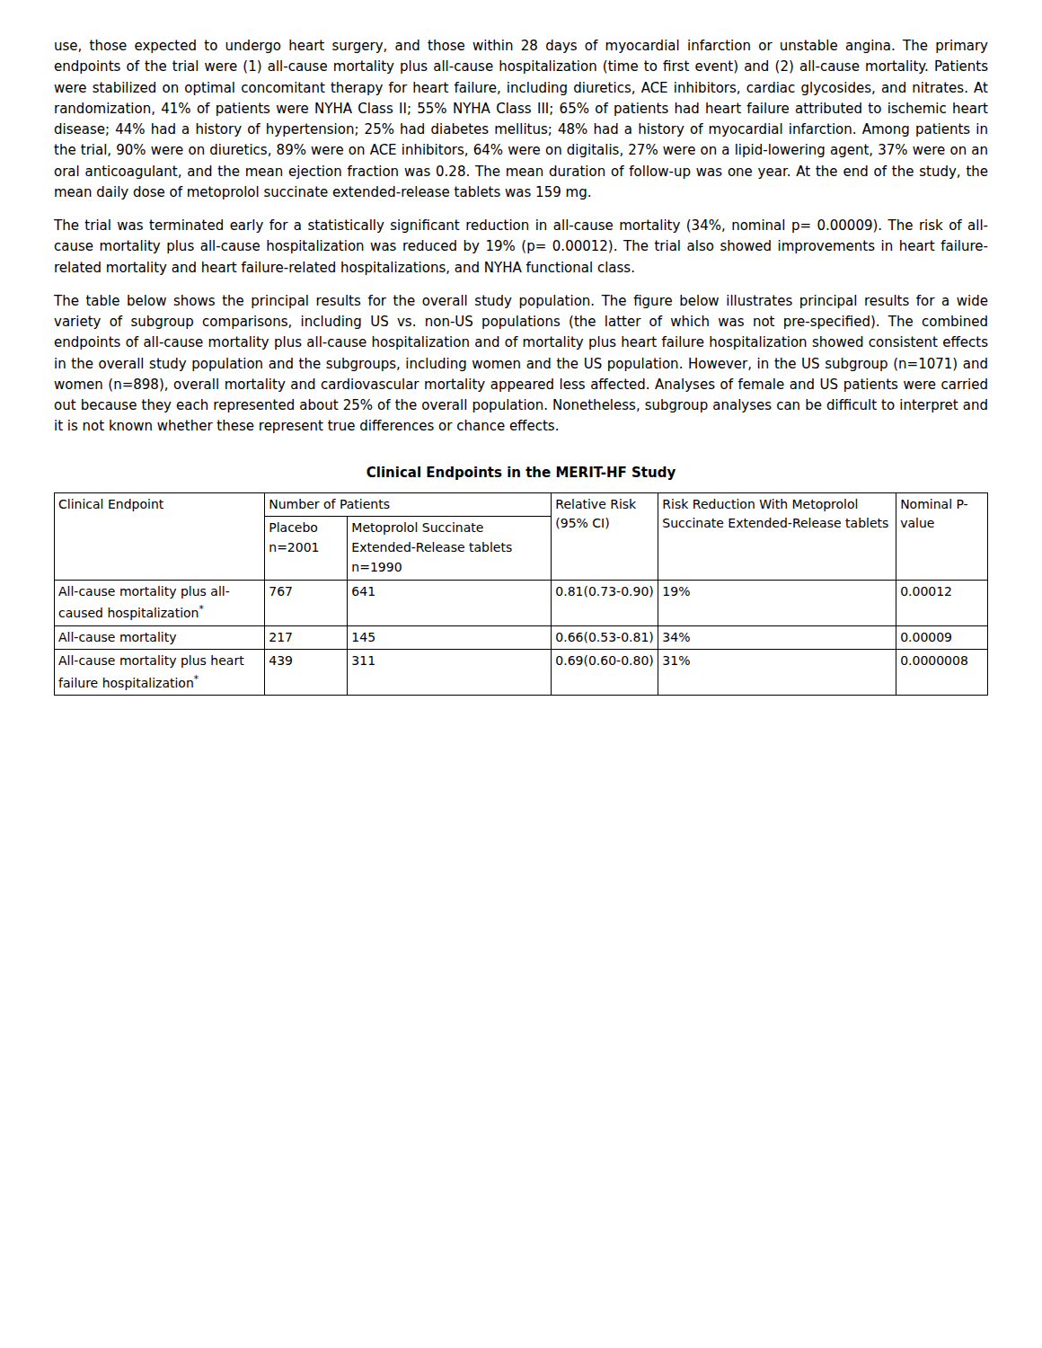use, those expected to undergo heart surgery, and those within 28 days of myocardial infarction or unstable angina. The primary endpoints of the trial were (1) all-cause mortality plus all-cause hospitalization (time to first event) and (2) all-cause mortality. Patients were stabilized on optimal concomitant therapy for heart failure, including diuretics, ACE inhibitors, cardiac glycosides, and nitrates. At randomization, 41% of patients were NYHA Class II; 55% NYHA Class III; 65% of patients had heart failure attributed to ischemic heart disease; 44% had a history of hypertension; 25% had diabetes mellitus; 48% had a history of myocardial infarction. Among patients in the trial, 90% were on diuretics, 89% were on ACE inhibitors, 64% were on digitalis, 27% were on a lipid-lowering agent, 37% were on an oral anticoagulant, and the mean ejection fraction was 0.28. The mean duration of follow-up was one year. At the end of the study, the mean daily dose of metoprolol succinate extended-release tablets was 159 mg.
The trial was terminated early for a statistically significant reduction in all-cause mortality (34%, nominal p= 0.00009). The risk of all-cause mortality plus all-cause hospitalization was reduced by 19% (p= 0.00012). The trial also showed improvements in heart failure-related mortality and heart failure-related hospitalizations, and NYHA functional class.
The table below shows the principal results for the overall study population. The figure below illustrates principal results for a wide variety of subgroup comparisons, including US vs. non-US populations (the latter of which was not pre-specified). The combined endpoints of all-cause mortality plus all-cause hospitalization and of mortality plus heart failure hospitalization showed consistent effects in the overall study population and the subgroups, including women and the US population. However, in the US subgroup (n=1071) and women (n=898), overall mortality and cardiovascular mortality appeared less affected. Analyses of female and US patients were carried out because they each represented about 25% of the overall population. Nonetheless, subgroup analyses can be difficult to interpret and it is not known whether these represent true differences or chance effects.
Clinical Endpoints in the MERIT-HF Study
| Clinical Endpoint | Number of Patients | Relative Risk (95% CI) | Risk Reduction With Metoprolol Succinate Extended-Release tablets | Nominal P-value |
| Placebo n=2001 | Metoprolol Succinate Extended-Release tablets n=1990 |
| All-cause mortality plus all-caused hospitalization * | 767 | 641 | 0.81(0.73-0.90) | 19% | 0.00012 |
| All-cause mortality | 217 | 145 | 0.66(0.53-0.81) | 34% | 0.00009 |
| All-cause mortality plus heart failure hospitalization * | 439 | 311 | 0.69(0.60-0.80) | 31% | 0.0000008 |